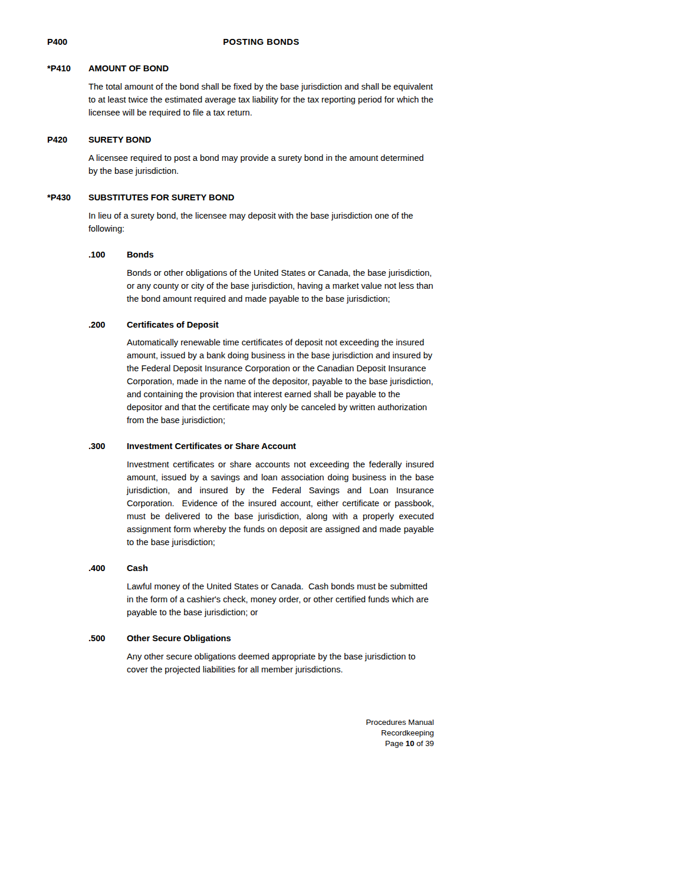P400
POSTING BONDS
*P410
AMOUNT OF BOND
The total amount of the bond shall be fixed by the base jurisdiction and shall be equivalent to at least twice the estimated average tax liability for the tax reporting period for which the licensee will be required to file a tax return.
P420
SURETY BOND
A licensee required to post a bond may provide a surety bond in the amount determined by the base jurisdiction.
*P430
SUBSTITUTES FOR SURETY BOND
In lieu of a surety bond, the licensee may deposit with the base jurisdiction one of the following:
.100
Bonds
Bonds or other obligations of the United States or Canada, the base jurisdiction, or any county or city of the base jurisdiction, having a market value not less than the bond amount required and made payable to the base jurisdiction;
.200
Certificates of Deposit
Automatically renewable time certificates of deposit not exceeding the insured amount, issued by a bank doing business in the base jurisdiction and insured by the Federal Deposit Insurance Corporation or the Canadian Deposit Insurance Corporation, made in the name of the depositor, payable to the base jurisdiction, and containing the provision that interest earned shall be payable to the depositor and that the certificate may only be canceled by written authorization from the base jurisdiction;
.300
Investment Certificates or Share Account
Investment certificates or share accounts not exceeding the federally insured amount, issued by a savings and loan association doing business in the base jurisdiction, and insured by the Federal Savings and Loan Insurance Corporation. Evidence of the insured account, either certificate or passbook, must be delivered to the base jurisdiction, along with a properly executed assignment form whereby the funds on deposit are assigned and made payable to the base jurisdiction;
.400
Cash
Lawful money of the United States or Canada. Cash bonds must be submitted in the form of a cashier's check, money order, or other certified funds which are payable to the base jurisdiction; or
.500
Other Secure Obligations
Any other secure obligations deemed appropriate by the base jurisdiction to cover the projected liabilities for all member jurisdictions.
Procedures Manual
Recordkeeping
Page 10 of 39